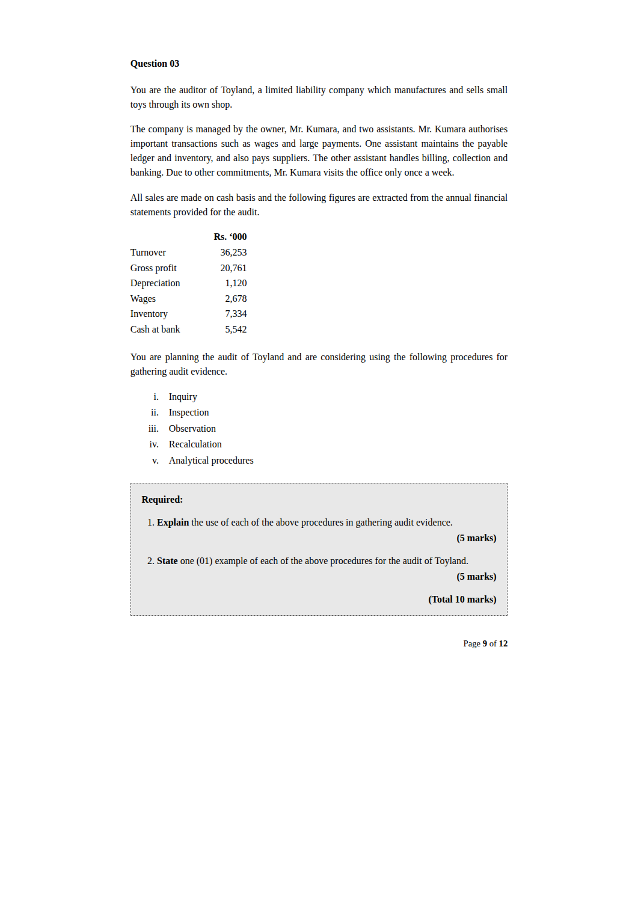Question 03
You are the auditor of Toyland, a limited liability company which manufactures and sells small toys through its own shop.
The company is managed by the owner, Mr. Kumara, and two assistants. Mr. Kumara authorises important transactions such as wages and large payments. One assistant maintains the payable ledger and inventory, and also pays suppliers. The other assistant handles billing, collection and banking. Due to other commitments, Mr. Kumara visits the office only once a week.
All sales are made on cash basis and the following figures are extracted from the annual financial statements provided for the audit.
| | Rs. ‘000 |
| --- | --- |
| Turnover | 36,253 |
| Gross profit | 20,761 |
| Depreciation | 1,120 |
| Wages | 2,678 |
| Inventory | 7,334 |
| Cash at bank | 5,542 |
You are planning the audit of Toyland and are considering using the following procedures for gathering audit evidence.
Inquiry
Inspection
Observation
Recalculation
Analytical procedures
Required:
Explain the use of each of the above procedures in gathering audit evidence. (5 marks)
State one (01) example of each of the above procedures for the audit of Toyland. (5 marks)
(Total 10 marks)
Page 9 of 12